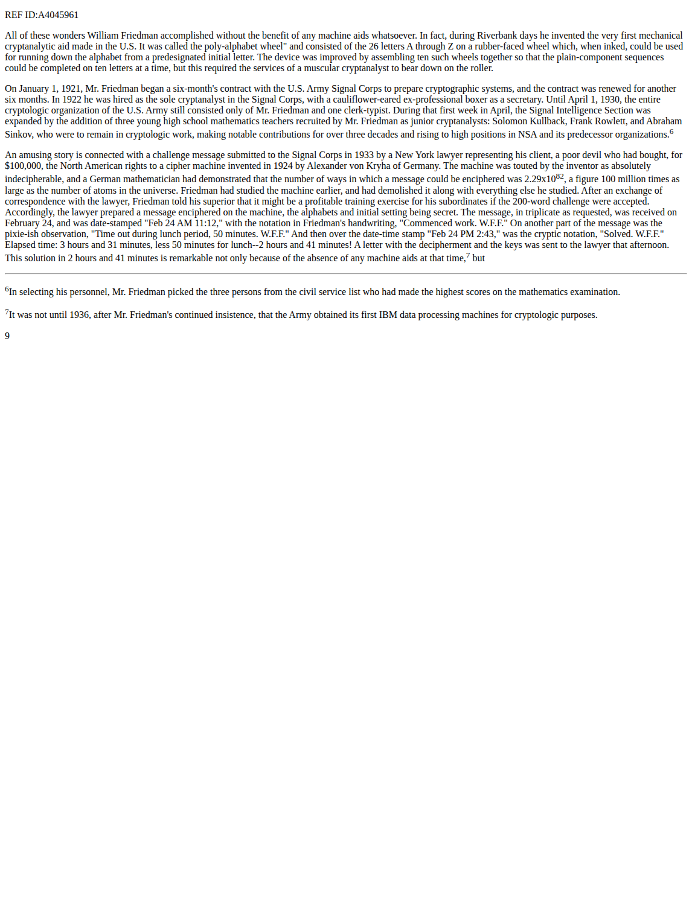REF ID:A4045961
All of these wonders William Friedman accomplished without the benefit of any machine aids whatsoever. In fact, during Riverbank days he invented the very first mechanical cryptanalytic aid made in the U.S. It was called the poly-alphabet wheel" and consisted of the 26 letters A through Z on a rubber-faced wheel which, when inked, could be used for running down the alphabet from a predesignated initial letter. The device was improved by assembling ten such wheels together so that the plain-component sequences could be completed on ten letters at a time, but this required the services of a muscular cryptanalyst to bear down on the roller.
On January 1, 1921, Mr. Friedman began a six-month's contract with the U.S. Army Signal Corps to prepare cryptographic systems, and the contract was renewed for another six months. In 1922 he was hired as the sole cryptanalyst in the Signal Corps, with a cauliflower-eared ex-professional boxer as a secretary. Until April 1, 1930, the entire cryptologic organization of the U.S. Army still consisted only of Mr. Friedman and one clerk-typist. During that first week in April, the Signal Intelligence Section was expanded by the addition of three young high school mathematics teachers recruited by Mr. Friedman as junior cryptanalysts: Solomon Kullback, Frank Rowlett, and Abraham Sinkov, who were to remain in cryptologic work, making notable contributions for over three decades and rising to high positions in NSA and its predecessor organizations.6
An amusing story is connected with a challenge message submitted to the Signal Corps in 1933 by a New York lawyer representing his client, a poor devil who had bought, for $100,000, the North American rights to a cipher machine invented in 1924 by Alexander von Kryha of Germany. The machine was touted by the inventor as absolutely indecipherable, and a German mathematician had demonstrated that the number of ways in which a message could be enciphered was 2.29x1082, a figure 100 million times as large as the number of atoms in the universe. Friedman had studied the machine earlier, and had demolished it along with everything else he studied. After an exchange of correspondence with the lawyer, Friedman told his superior that it might be a profitable training exercise for his subordinates if the 200-word challenge were accepted. Accordingly, the lawyer prepared a message enciphered on the machine, the alphabets and initial setting being secret. The message, in triplicate as requested, was received on February 24, and was date-stamped "Feb 24 AM 11:12," with the notation in Friedman's handwriting, "Commenced work. W.F.F." On another part of the message was the pixie-ish observation, "Time out during lunch period, 50 minutes. W.F.F." And then over the date-time stamp "Feb 24 PM 2:43," was the cryptic notation, "Solved. W.F.F." Elapsed time: 3 hours and 31 minutes, less 50 minutes for lunch--2 hours and 41 minutes! A letter with the decipherment and the keys was sent to the lawyer that afternoon. This solution in 2 hours and 41 minutes is remarkable not only because of the absence of any machine aids at that time,7 but
6In selecting his personnel, Mr. Friedman picked the three persons from the civil service list who had made the highest scores on the mathematics examination.
7It was not until 1936, after Mr. Friedman's continued insistence, that the Army obtained its first IBM data processing machines for cryptologic purposes.
9